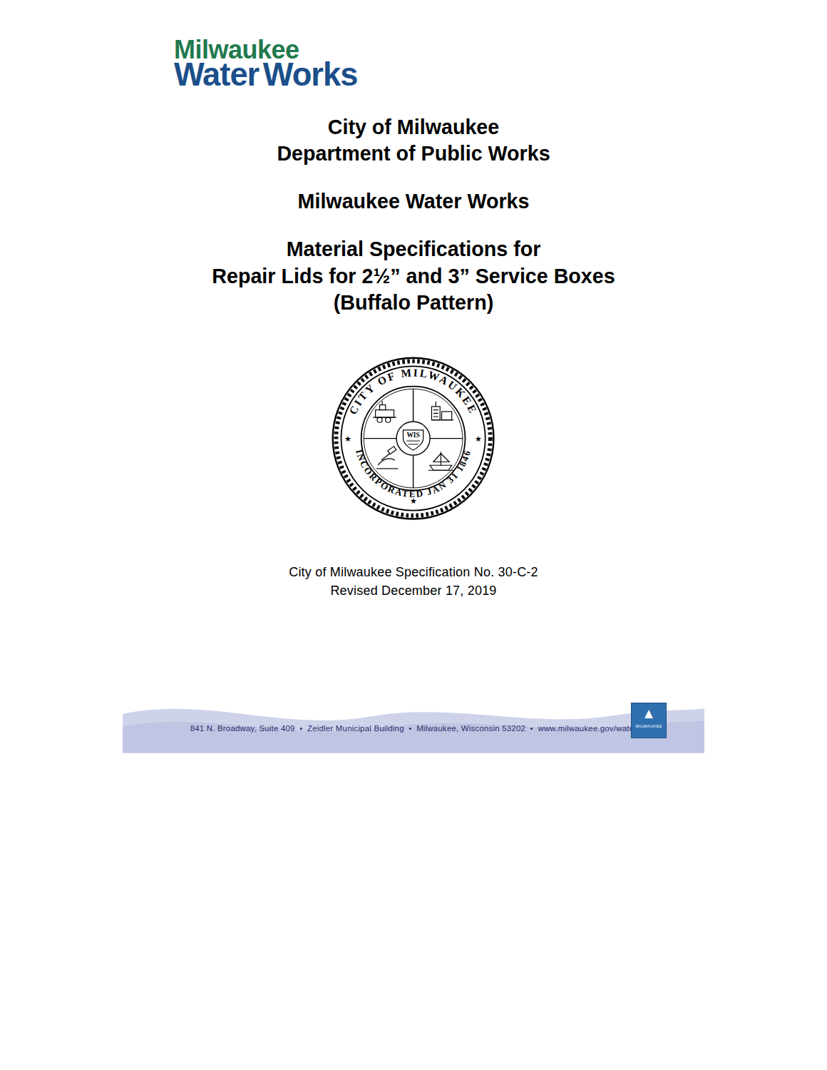Milwaukee
WaterWorks
City of Milwaukee
Department of Public Works Milwaukee Water Works Material Specifications for
Repair Lids for 2½” and 3” Service Boxes
(Buffalo Pattern)
CITY OF MILWAUKEE INCORPORATED JAN 31 1846 ★ ★ ★ WIS
City of Milwaukee Specification No. 30-C-2
Revised December 17, 2019
841 N. Broadway, Suite 409 • Zeidler Municipal Building • Milwaukee, Wisconsin 53202 • www.milwaukee.gov/water
▲ MILWAUKEE